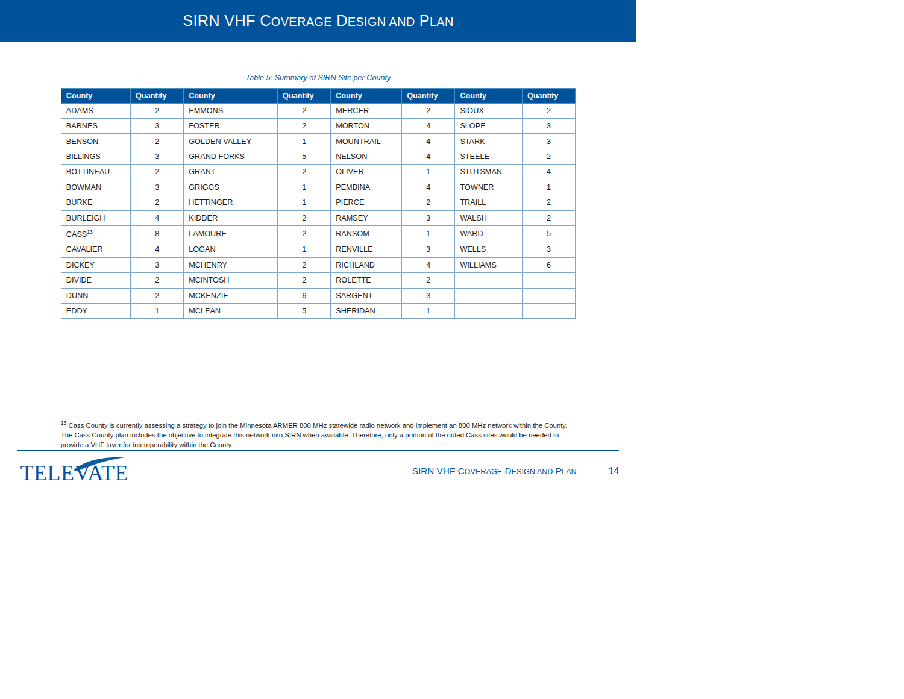SIRN VHF COVERAGE DESIGN AND PLAN
Table 5: Summary of SIRN Site per County
| County | Quantity | County | Quantity | County | Quantity | County | Quantity |
| --- | --- | --- | --- | --- | --- | --- | --- |
| ADAMS | 2 | EMMONS | 2 | MERCER | 2 | SIOUX | 2 |
| BARNES | 3 | FOSTER | 2 | MORTON | 4 | SLOPE | 3 |
| BENSON | 2 | GOLDEN VALLEY | 1 | MOUNTRAIL | 4 | STARK | 3 |
| BILLINGS | 3 | GRAND FORKS | 5 | NELSON | 4 | STEELE | 2 |
| BOTTINEAU | 2 | GRANT | 2 | OLIVER | 1 | STUTSMAN | 4 |
| BOWMAN | 3 | GRIGGS | 1 | PEMBINA | 4 | TOWNER | 1 |
| BURKE | 2 | HETTINGER | 1 | PIERCE | 2 | TRAILL | 2 |
| BURLEIGH | 4 | KIDDER | 2 | RAMSEY | 3 | WALSH | 2 |
| CASS 13 | 8 | LAMOURE | 2 | RANSOM | 1 | WARD | 5 |
| CAVALIER | 4 | LOGAN | 1 | RENVILLE | 3 | WELLS | 3 |
| DICKEY | 3 | MCHENRY | 2 | RICHLAND | 4 | WILLIAMS | 6 |
| DIVIDE | 2 | MCINTOSH | 2 | ROLETTE | 2 | | |
| DUNN | 2 | MCKENZIE | 6 | SARGENT | 3 | | |
| EDDY | 1 | MCLEAN | 5 | SHERIDAN | 1 | | |
13 Cass County is currently assessing a strategy to join the Minnesota ARMER 800 MHz statewide radio network and implement an 800 MHz network within the County. The Cass County plan includes the objective to integrate this network into SIRN when available. Therefore, only a portion of the noted Cass sites would be needed to provide a VHF layer for interoperability within the County.
TELEVATE
SIRN VHF COVERAGE DESIGN AND PLAN 14